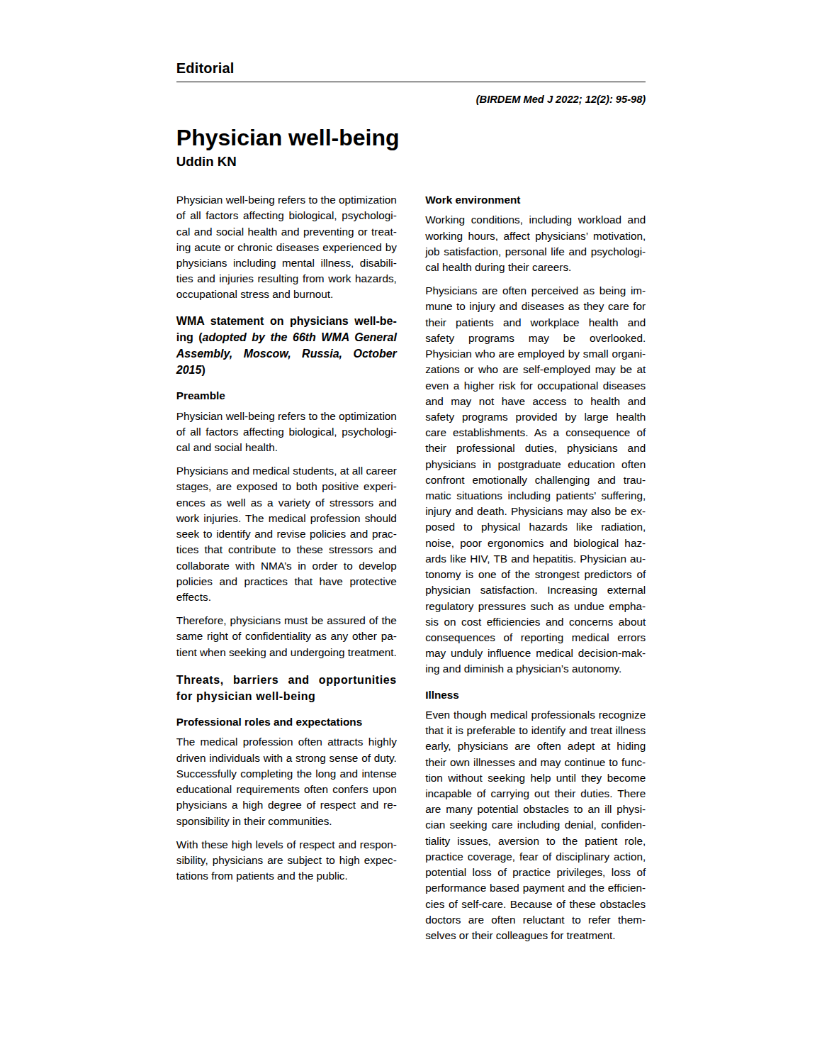Editorial
(BIRDEM Med J 2022; 12(2): 95-98)
Physician well-being
Uddin KN
Physician well-being refers to the optimization of all factors affecting biological, psychological and social health and preventing or treating acute or chronic diseases experienced by physicians including mental illness, disabilities and injuries resulting from work hazards, occupational stress and burnout.
WMA statement on physicians well-being (adopted by the 66th WMA General Assembly, Moscow, Russia, October 2015)
Preamble
Physician well-being refers to the optimization of all factors affecting biological, psychological and social health.
Physicians and medical students, at all career stages, are exposed to both positive experiences as well as a variety of stressors and work injuries. The medical profession should seek to identify and revise policies and practices that contribute to these stressors and collaborate with NMA’s in order to develop policies and practices that have protective effects.
Therefore, physicians must be assured of the same right of confidentiality as any other patient when seeking and undergoing treatment.
Threats, barriers and opportunities for physician well-being
Professional roles and expectations
The medical profession often attracts highly driven individuals with a strong sense of duty. Successfully completing the long and intense educational requirements often confers upon physicians a high degree of respect and responsibility in their communities.
With these high levels of respect and responsibility, physicians are subject to high expectations from patients and the public.
Work environment
Working conditions, including workload and working hours, affect physicians’ motivation, job satisfaction, personal life and psychological health during their careers.
Physicians are often perceived as being immune to injury and diseases as they care for their patients and workplace health and safety programs may be overlooked. Physician who are employed by small organizations or who are self-employed may be at even a higher risk for occupational diseases and may not have access to health and safety programs provided by large health care establishments. As a consequence of their professional duties, physicians and physicians in postgraduate education often confront emotionally challenging and traumatic situations including patients’ suffering, injury and death. Physicians may also be exposed to physical hazards like radiation, noise, poor ergonomics and biological hazards like HIV, TB and hepatitis. Physician autonomy is one of the strongest predictors of physician satisfaction. Increasing external regulatory pressures such as undue emphasis on cost efficiencies and concerns about consequences of reporting medical errors may unduly influence medical decision-making and diminish a physician’s autonomy.
Illness
Even though medical professionals recognize that it is preferable to identify and treat illness early, physicians are often adept at hiding their own illnesses and may continue to function without seeking help until they become incapable of carrying out their duties. There are many potential obstacles to an ill physician seeking care including denial, confidentiality issues, aversion to the patient role, practice coverage, fear of disciplinary action, potential loss of practice privileges, loss of performance based payment and the efficiencies of self-care. Because of these obstacles doctors are often reluctant to refer themselves or their colleagues for treatment.